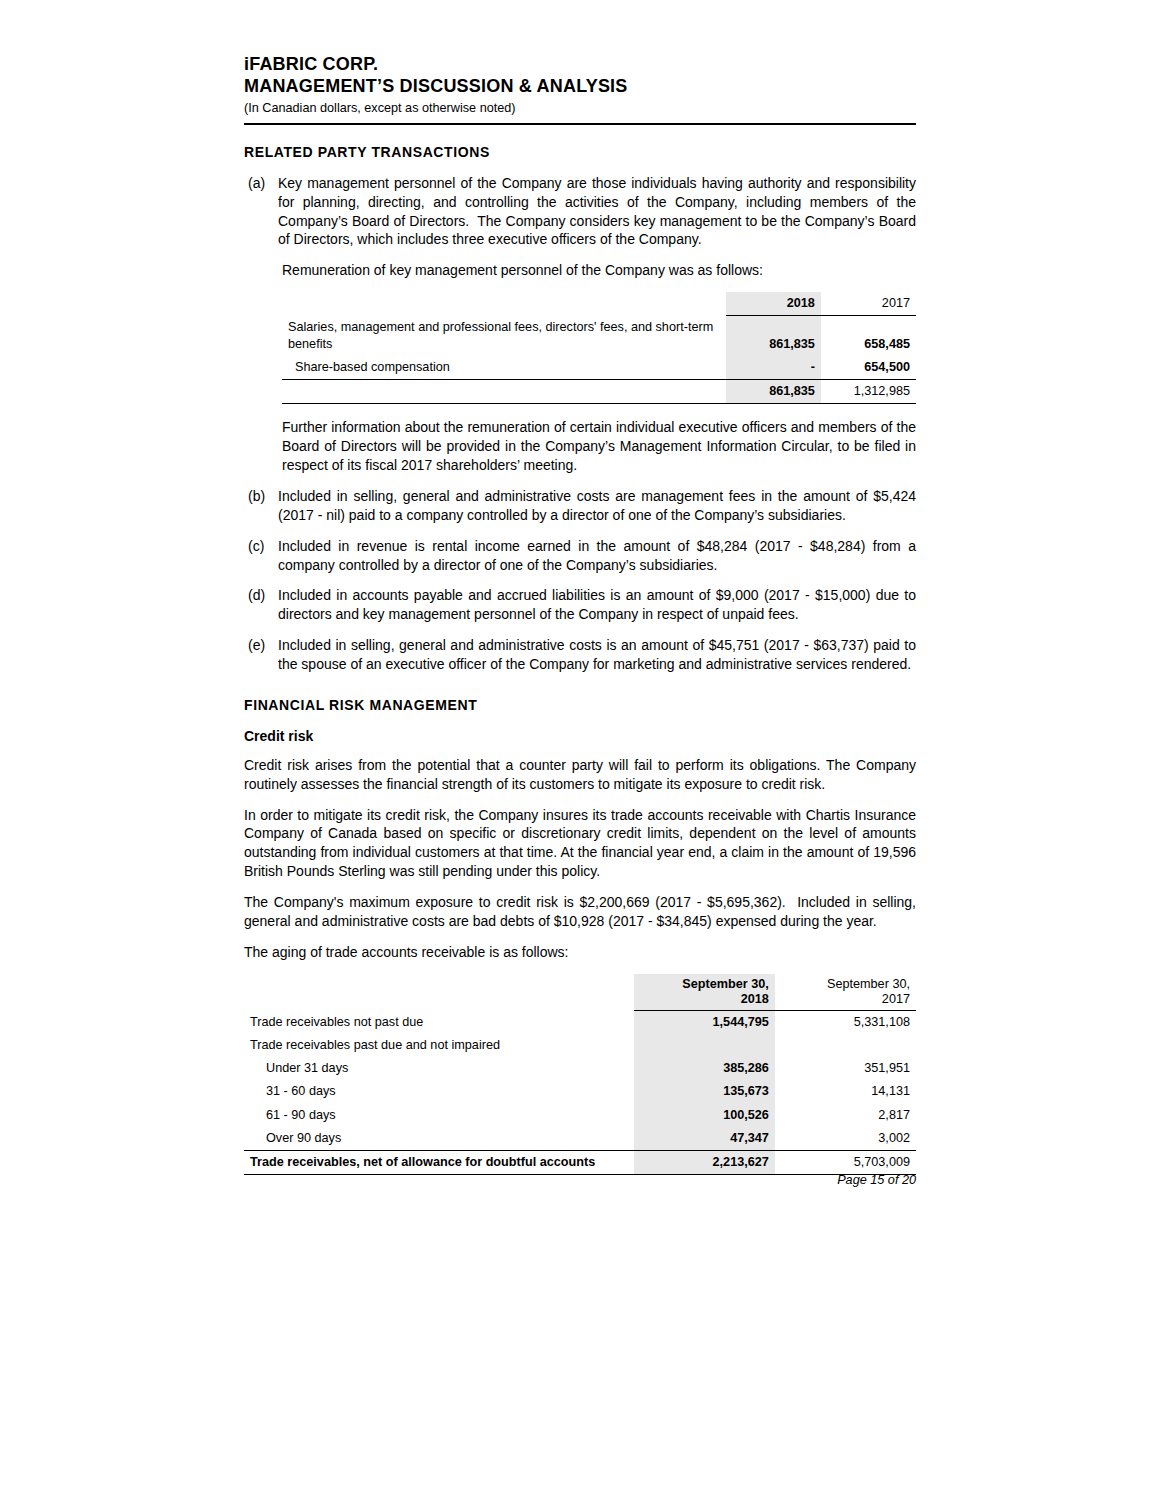iFABRIC CORP.
MANAGEMENT’S DISCUSSION & ANALYSIS
(In Canadian dollars, except as otherwise noted)
RELATED PARTY TRANSACTIONS
(a)
Key management personnel of the Company are those individuals having authority and responsibility for planning, directing, and controlling the activities of the Company, including members of the Company’s Board of Directors. The Company considers key management to be the Company’s Board of Directors, which includes three executive officers of the Company.
Remuneration of key management personnel of the Company was as follows:
| | 2018 | 2017 |
| Salaries, management and professional fees, directors' fees, and short-term benefits | 861,835 | 658,485 |
| Share-based compensation | - | 654,500 |
| | 861,835 | 1,312,985 |
Further information about the remuneration of certain individual executive officers and members of the Board of Directors will be provided in the Company’s Management Information Circular, to be filed in respect of its fiscal 2017 shareholders’ meeting.
(b)
Included in selling, general and administrative costs are management fees in the amount of $5,424 (2017 - nil) paid to a company controlled by a director of one of the Company’s subsidiaries.
(c)
Included in revenue is rental income earned in the amount of $48,284 (2017 - $48,284) from a company controlled by a director of one of the Company’s subsidiaries.
(d)
Included in accounts payable and accrued liabilities is an amount of $9,000 (2017 - $15,000) due to directors and key management personnel of the Company in respect of unpaid fees.
(e)
Included in selling, general and administrative costs is an amount of $45,751 (2017 - $63,737) paid to the spouse of an executive officer of the Company for marketing and administrative services rendered.
FINANCIAL RISK MANAGEMENT
Credit risk
Credit risk arises from the potential that a counter party will fail to perform its obligations. The Company routinely assesses the financial strength of its customers to mitigate its exposure to credit risk.
In order to mitigate its credit risk, the Company insures its trade accounts receivable with Chartis Insurance Company of Canada based on specific or discretionary credit limits, dependent on the level of amounts outstanding from individual customers at that time. At the financial year end, a claim in the amount of 19,596 British Pounds Sterling was still pending under this policy.
The Company's maximum exposure to credit risk is $2,200,669 (2017 - $5,695,362). Included in selling, general and administrative costs are bad debts of $10,928 (2017 - $34,845) expensed during the year.
The aging of trade accounts receivable is as follows:
| | September 30, 2018 | September 30, 2017 |
| Trade receivables not past due | 1,544,795 | 5,331,108 |
| Trade receivables past due and not impaired | | |
| Under 31 days | 385,286 | 351,951 |
| 31 - 60 days | 135,673 | 14,131 |
| 61 - 90 days | 100,526 | 2,817 |
| Over 90 days | 47,347 | 3,002 |
| Trade receivables, net of allowance for doubtful accounts | 2,213,627 | 5,703,009 |
Page 15 of 20